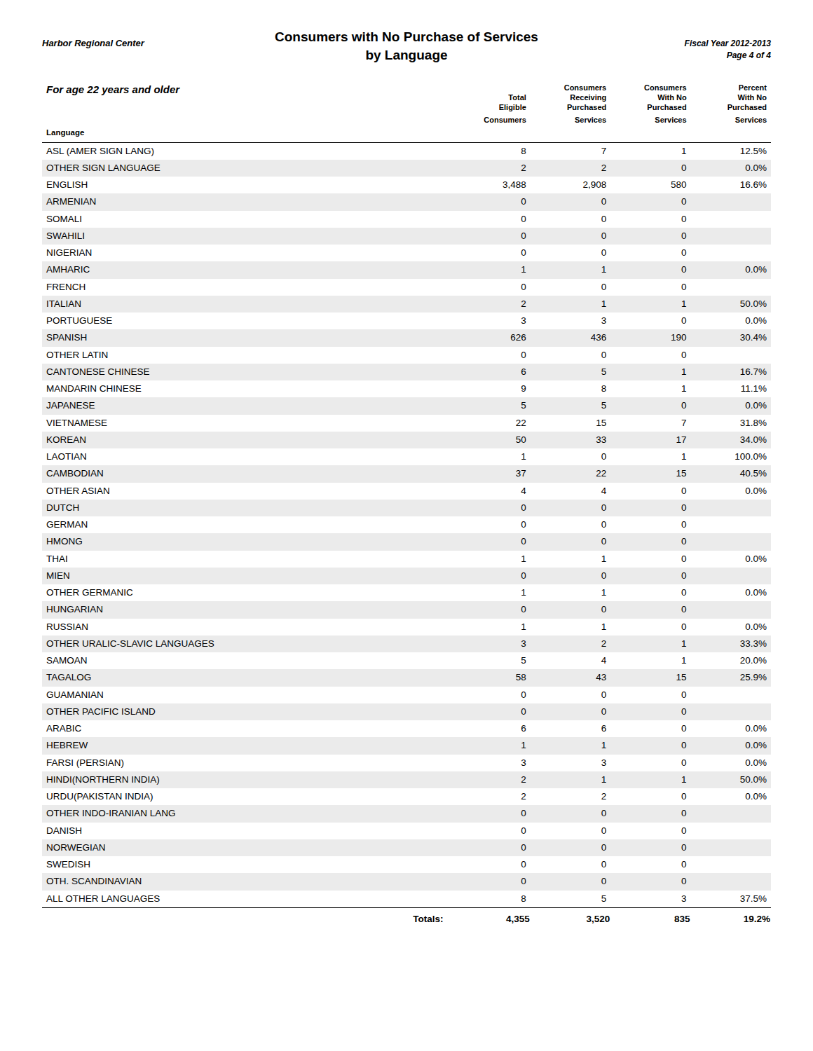Harbor Regional Center
Consumers with No Purchase of Services
by Language
Fiscal Year 2012-2013
Page 4 of 4
| For age 22 years and older | Total Eligible | Consumers Receiving Purchased | Consumers With No Purchased | Percent With No Purchased |
| --- | --- | --- | --- | --- |
| Consumers | Services | Services | Services |
| Language | | | | |
| ASL (AMER SIGN LANG) | 8 | 7 | 1 | 12.5% |
| OTHER SIGN LANGUAGE | 2 | 2 | 0 | 0.0% |
| ENGLISH | 3,488 | 2,908 | 580 | 16.6% |
| ARMENIAN | 0 | 0 | 0 | |
| SOMALI | 0 | 0 | 0 | |
| SWAHILI | 0 | 0 | 0 | |
| NIGERIAN | 0 | 0 | 0 | |
| AMHARIC | 1 | 1 | 0 | 0.0% |
| FRENCH | 0 | 0 | 0 | |
| ITALIAN | 2 | 1 | 1 | 50.0% |
| PORTUGUESE | 3 | 3 | 0 | 0.0% |
| SPANISH | 626 | 436 | 190 | 30.4% |
| OTHER LATIN | 0 | 0 | 0 | |
| CANTONESE CHINESE | 6 | 5 | 1 | 16.7% |
| MANDARIN CHINESE | 9 | 8 | 1 | 11.1% |
| JAPANESE | 5 | 5 | 0 | 0.0% |
| VIETNAMESE | 22 | 15 | 7 | 31.8% |
| KOREAN | 50 | 33 | 17 | 34.0% |
| LAOTIAN | 1 | 0 | 1 | 100.0% |
| CAMBODIAN | 37 | 22 | 15 | 40.5% |
| OTHER ASIAN | 4 | 4 | 0 | 0.0% |
| DUTCH | 0 | 0 | 0 | |
| GERMAN | 0 | 0 | 0 | |
| HMONG | 0 | 0 | 0 | |
| THAI | 1 | 1 | 0 | 0.0% |
| MIEN | 0 | 0 | 0 | |
| OTHER GERMANIC | 1 | 1 | 0 | 0.0% |
| HUNGARIAN | 0 | 0 | 0 | |
| RUSSIAN | 1 | 1 | 0 | 0.0% |
| OTHER URALIC-SLAVIC LANGUAGES | 3 | 2 | 1 | 33.3% |
| SAMOAN | 5 | 4 | 1 | 20.0% |
| TAGALOG | 58 | 43 | 15 | 25.9% |
| GUAMANIAN | 0 | 0 | 0 | |
| OTHER PACIFIC ISLAND | 0 | 0 | 0 | |
| ARABIC | 6 | 6 | 0 | 0.0% |
| HEBREW | 1 | 1 | 0 | 0.0% |
| FARSI (PERSIAN) | 3 | 3 | 0 | 0.0% |
| HINDI(NORTHERN INDIA) | 2 | 1 | 1 | 50.0% |
| URDU(PAKISTAN INDIA) | 2 | 2 | 0 | 0.0% |
| OTHER INDO-IRANIAN LANG | 0 | 0 | 0 | |
| DANISH | 0 | 0 | 0 | |
| NORWEGIAN | 0 | 0 | 0 | |
| SWEDISH | 0 | 0 | 0 | |
| OTH. SCANDINAVIAN | 0 | 0 | 0 | |
| ALL OTHER LANGUAGES | 8 | 5 | 3 | 37.5% |
| Totals: | 4,355 | 3,520 | 835 | 19.2% |